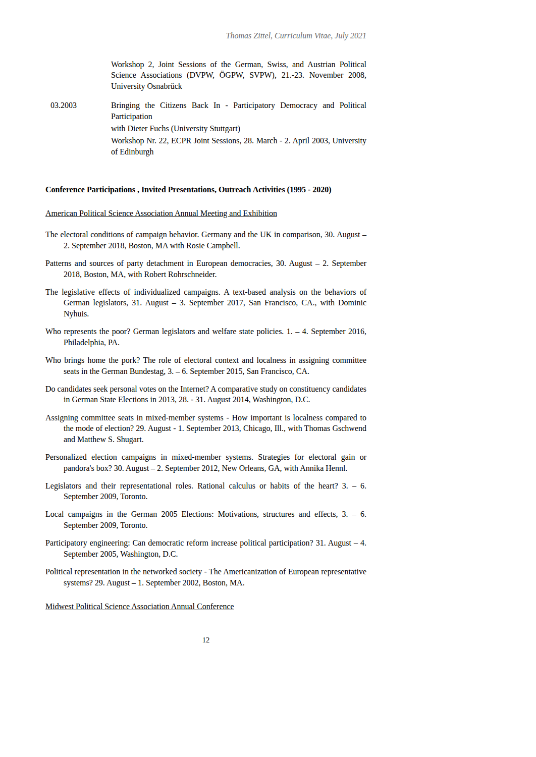Thomas Zittel, Curriculum Vitae, July 2021
Workshop 2, Joint Sessions of the German, Swiss, and Austrian Political Science Associations (DVPW, ÖGPW, SVPW), 21.-23. November 2008, University Osnabrück
03.2003
Bringing the Citizens Back In - Participatory Democracy and Political Participation
with Dieter Fuchs (University Stuttgart)
Workshop Nr. 22, ECPR Joint Sessions, 28. March - 2. April 2003, University of Edinburgh
Conference Participations , Invited Presentations, Outreach Activities (1995 - 2020)
American Political Science Association Annual Meeting and Exhibition
The electoral conditions of campaign behavior. Germany and the UK in comparison, 30. August – 2. September 2018, Boston, MA with Rosie Campbell.
Patterns and sources of party detachment in European democracies, 30. August – 2. September 2018, Boston, MA, with Robert Rohrschneider.
The legislative effects of individualized campaigns. A text-based analysis on the behaviors of German legislators, 31. August – 3. September 2017, San Francisco, CA., with Dominic Nyhuis.
Who represents the poor? German legislators and welfare state policies. 1. – 4. September 2016, Philadelphia, PA.
Who brings home the pork? The role of electoral context and localness in assigning committee seats in the German Bundestag, 3. – 6. September 2015, San Francisco, CA.
Do candidates seek personal votes on the Internet? A comparative study on constituency candidates in German State Elections in 2013, 28. - 31. August 2014, Washington, D.C.
Assigning committee seats in mixed-member systems - How important is localness compared to the mode of election? 29. August - 1. September 2013, Chicago, Ill., with Thomas Gschwend and Matthew S. Shugart.
Personalized election campaigns in mixed-member systems. Strategies for electoral gain or pandora's box? 30. August – 2. September 2012, New Orleans, GA, with Annika Hennl.
Legislators and their representational roles. Rational calculus or habits of the heart? 3. – 6. September 2009, Toronto.
Local campaigns in the German 2005 Elections: Motivations, structures and effects, 3. – 6. September 2009, Toronto.
Participatory engineering: Can democratic reform increase political participation? 31. August – 4. September 2005, Washington, D.C.
Political representation in the networked society - The Americanization of European representative systems? 29. August – 1. September 2002, Boston, MA.
Midwest Political Science Association Annual Conference
12